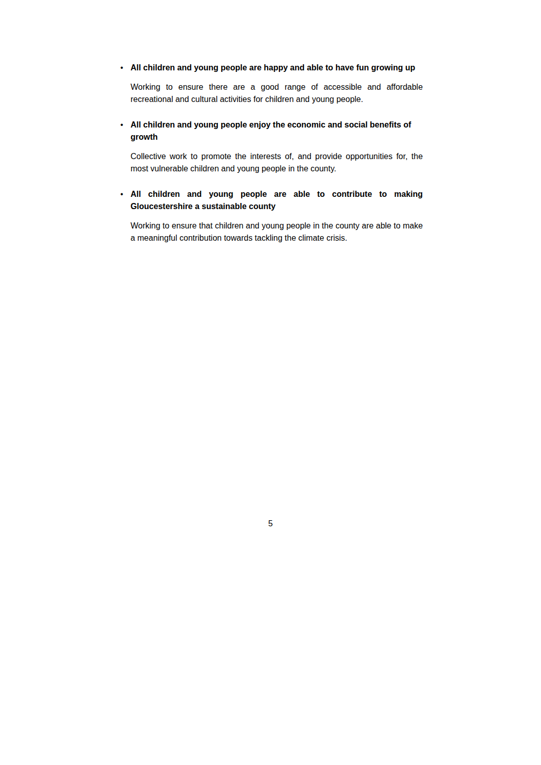All children and young people are happy and able to have fun growing up
Working to ensure there are a good range of accessible and affordable recreational and cultural activities for children and young people.
All children and young people enjoy the economic and social benefits of growth
Collective work to promote the interests of, and provide opportunities for, the most vulnerable children and young people in the county.
All children and young people are able to contribute to making Gloucestershire a sustainable county
Working to ensure that children and young people in the county are able to make a meaningful contribution towards tackling the climate crisis.
5